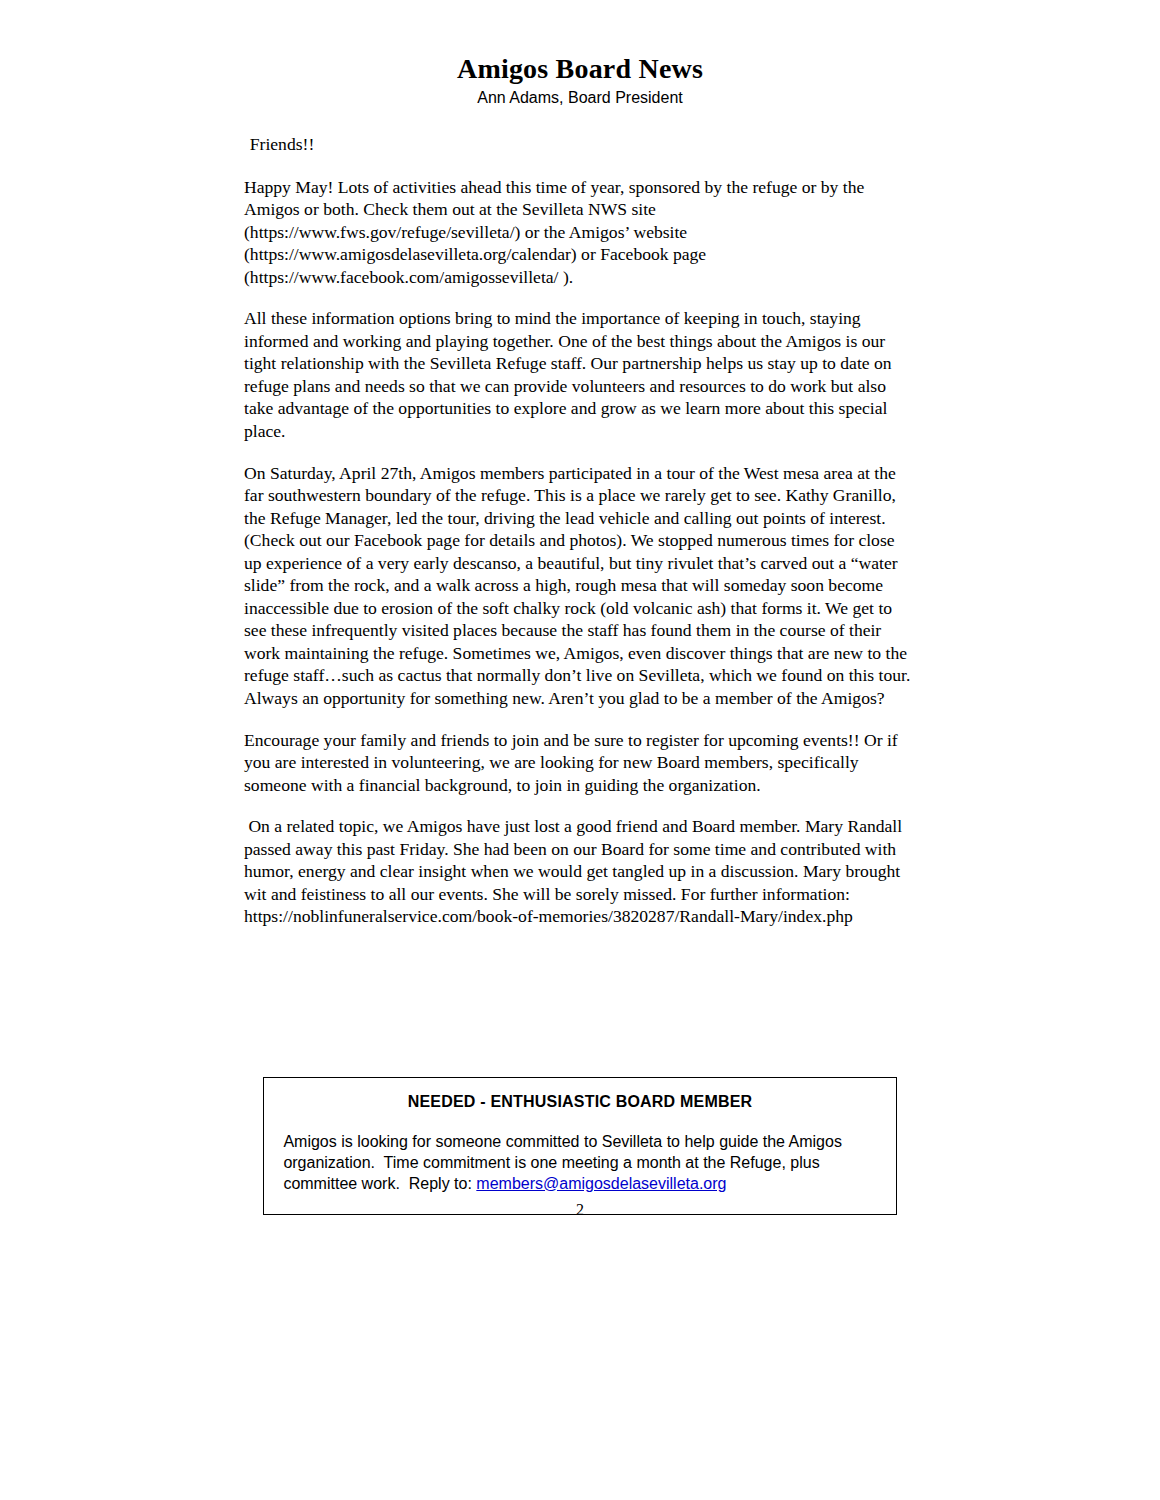Amigos Board News
Ann Adams, Board President
Friends!!
Happy May! Lots of activities ahead this time of year, sponsored by the refuge or by the Amigos or both. Check them out at the Sevilleta NWS site (https://www.fws.gov/refuge/sevilleta/) or the Amigos’ website (https://www.amigosdelasevilleta.org/calendar) or Facebook page (https://www.facebook.com/amigossevilleta/ ).
All these information options bring to mind the importance of keeping in touch, staying informed and working and playing together. One of the best things about the Amigos is our tight relationship with the Sevilleta Refuge staff. Our partnership helps us stay up to date on refuge plans and needs so that we can provide volunteers and resources to do work but also take advantage of the opportunities to explore and grow as we learn more about this special place.
On Saturday, April 27th, Amigos members participated in a tour of the West mesa area at the far southwestern boundary of the refuge. This is a place we rarely get to see. Kathy Granillo, the Refuge Manager, led the tour, driving the lead vehicle and calling out points of interest. (Check out our Facebook page for details and photos). We stopped numerous times for close up experience of a very early descanso, a beautiful, but tiny rivulet that’s carved out a “water slide” from the rock, and a walk across a high, rough mesa that will someday soon become inaccessible due to erosion of the soft chalky rock (old volcanic ash) that forms it. We get to see these infrequently visited places because the staff has found them in the course of their work maintaining the refuge. Sometimes we, Amigos, even discover things that are new to the refuge staff…such as cactus that normally don’t live on Sevilleta, which we found on this tour. Always an opportunity for something new. Aren’t you glad to be a member of the Amigos?
Encourage your family and friends to join and be sure to register for upcoming events!! Or if you are interested in volunteering, we are looking for new Board members, specifically someone with a financial background, to join in guiding the organization.
On a related topic, we Amigos have just lost a good friend and Board member. Mary Randall passed away this past Friday. She had been on our Board for some time and contributed with humor, energy and clear insight when we would get tangled up in a discussion. Mary brought wit and feistiness to all our events. She will be sorely missed. For further information: https://noblinfuneralservice.com/book-of-memories/3820287/Randall-Mary/index.php
NEEDED - ENTHUSIASTIC BOARD MEMBER
Amigos is looking for someone committed to Sevilleta to help guide the Amigos organization. Time commitment is one meeting a month at the Refuge, plus committee work. Reply to: members@amigosdelasevilleta.org
2